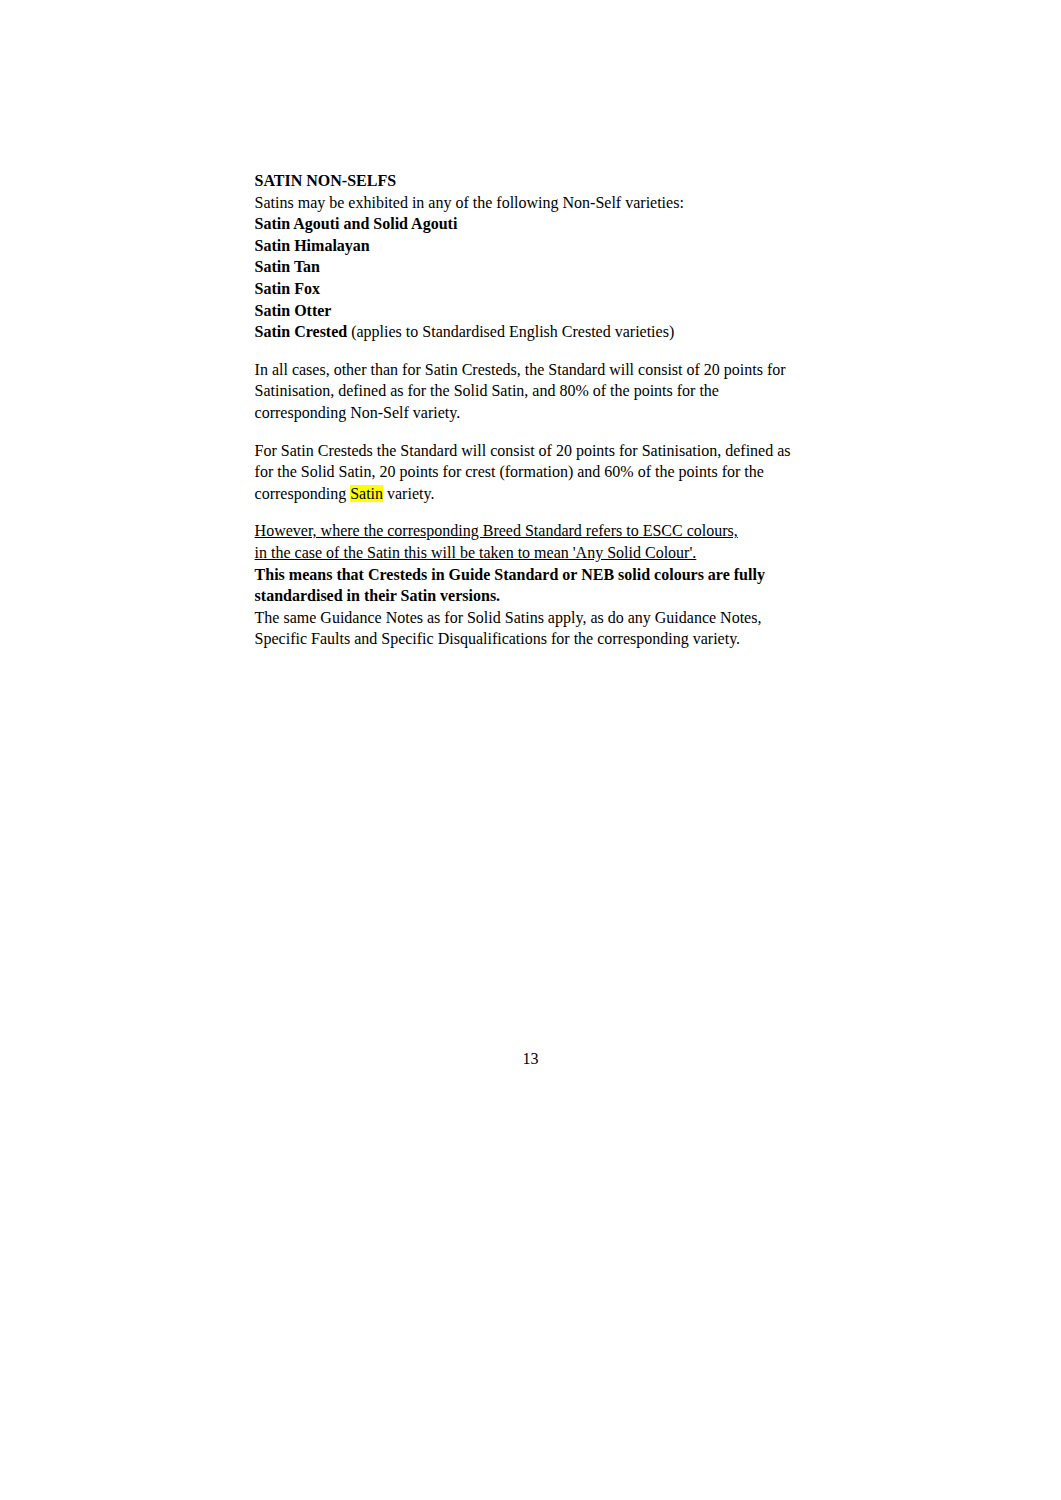SATIN NON-SELFS
Satins may be exhibited in any of the following Non-Self varieties:
Satin Agouti and Solid Agouti
Satin Himalayan
Satin Tan
Satin Fox
Satin Otter
Satin Crested (applies to Standardised English Crested varieties)
In all cases, other than for Satin Cresteds, the Standard will consist of 20 points for Satinisation, defined as for the Solid Satin, and 80% of the points for the corresponding Non-Self variety.
For Satin Cresteds the Standard will consist of 20 points for Satinisation, defined as for the Solid Satin, 20 points for crest (formation) and 60% of the points for the corresponding Satin variety.
However, where the corresponding Breed Standard refers to ESCC colours,
in the case of the Satin this will be taken to mean 'Any Solid Colour'.
This means that Cresteds in Guide Standard or NEB solid colours are fully
standardised in their Satin versions.
The same Guidance Notes as for Solid Satins apply, as do any Guidance Notes,
Specific Faults and Specific Disqualifications for the corresponding variety.
13